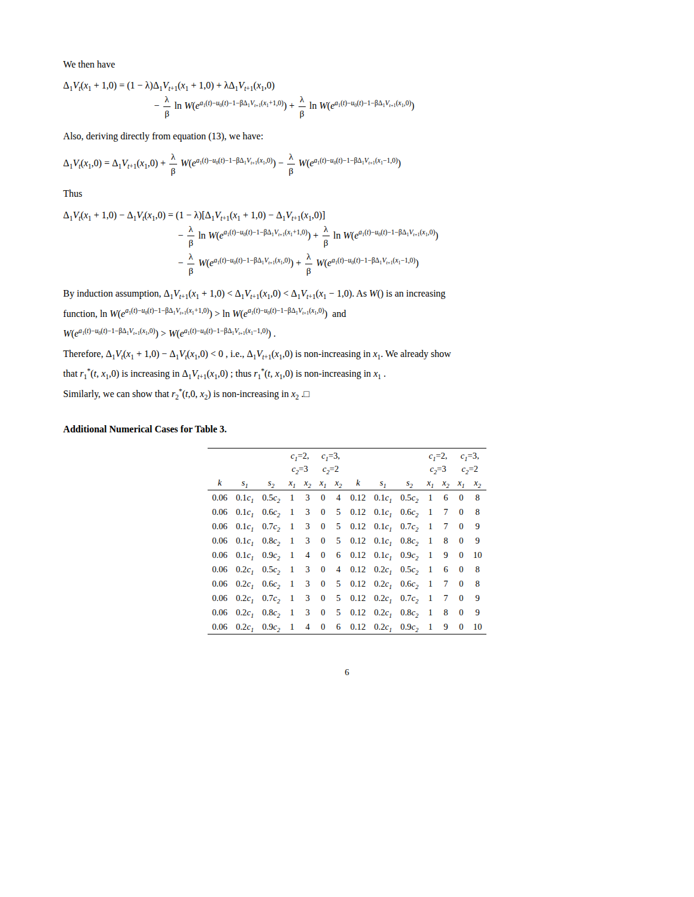We then have
Δ1Vt(x1 + 1,0) = (1 − λ)Δ1Vt+1(x1 + 1,0) + λΔ1Vt+1(x1,0)
− λβ ln W(ea1(t)−u0(t)−1−βΔ1Vt+1(x1+1,0)) + λβ ln W(ea1(t)−u0(t)−1−βΔ1Vt+1(x1,0))
Also, deriving directly from equation (13), we have:
Δ1Vt(x1,0) = Δ1Vt+1(x1,0) + λβ W(ea1(t)−u0(t)−1−βΔ1Vt+1(x1,0)) − λβ W(ea1(t)−u0(t)−1−βΔ1Vt+1(x1−1,0))
Thus
Δ1Vt(x1 + 1,0) − Δ1Vt(x1,0) = (1 − λ)[Δ1Vt+1(x1 + 1,0) − Δ1Vt+1(x1,0)]
− λβ ln W(ea1(t)−u0(t)−1−βΔ1Vt+1(x1+1,0)) + λβ ln W(ea1(t)−u0(t)−1−βΔ1Vt+1(x1,0))
− λβ W(ea1(t)−u0(t)−1−βΔ1Vt+1(x1,0)) + λβ W(ea1(t)−u0(t)−1−βΔ1Vt+1(x1−1,0))
By induction assumption, Δ1Vt+1(x1 + 1,0) < Δ1Vt+1(x1,0) < Δ1Vt+1(x1 − 1,0). As W() is an increasing
function, ln W(ea1(t)−u0(t)−1−βΔ1Vt+1(x1+1,0)) > ln W(ea1(t)−u0(t)−1−βΔ1Vt+1(x1,0)) and
W(ea1(t)−u0(t)−1−βΔ1Vt+1(x1,0)) > W(ea1(t)−u0(t)−1−βΔ1Vt+1(x1−1,0)) .
Therefore, Δ1Vt(x1 + 1,0) − Δ1Vt(x1,0) < 0 , i.e., Δ1Vt+1(x1,0) is non-increasing in x1. We already show
that r1*(t, x1,0) is increasing in Δ1Vt+1(x1,0) ; thus r1*(t, x1,0) is non-increasing in x1 .
Similarly, we can show that r2*(t,0, x2) is non-increasing in x2 .□
Additional Numerical Cases for Table 3.
| | | | c 1 =2, c 2 =3 | c 1 =3, c 2 =2 | | | | c 1 =2, c 2 =3 | c 1 =3, c 2 =2 |
| k | s 1 | s 2 | x 1 | x 2 | x 1 | x 2 | k | s 1 | s 2 | x 1 | x 2 | x 1 | x 2 |
| 0.06 | 0.1 c 1 | 0.5 c 2 | 1 | 3 | 0 | 4 | 0.12 | 0.1 c 1 | 0.5 c 2 | 1 | 6 | 0 | 8 |
| 0.06 | 0.1 c 1 | 0.6 c 2 | 1 | 3 | 0 | 5 | 0.12 | 0.1 c 1 | 0.6 c 2 | 1 | 7 | 0 | 8 |
| 0.06 | 0.1 c 1 | 0.7 c 2 | 1 | 3 | 0 | 5 | 0.12 | 0.1 c 1 | 0.7 c 2 | 1 | 7 | 0 | 9 |
| 0.06 | 0.1 c 1 | 0.8 c 2 | 1 | 3 | 0 | 5 | 0.12 | 0.1 c 1 | 0.8 c 2 | 1 | 8 | 0 | 9 |
| 0.06 | 0.1 c 1 | 0.9 c 2 | 1 | 4 | 0 | 6 | 0.12 | 0.1 c 1 | 0.9 c 2 | 1 | 9 | 0 | 10 |
| 0.06 | 0.2 c 1 | 0.5 c 2 | 1 | 3 | 0 | 4 | 0.12 | 0.2 c 1 | 0.5 c 2 | 1 | 6 | 0 | 8 |
| 0.06 | 0.2 c 1 | 0.6 c 2 | 1 | 3 | 0 | 5 | 0.12 | 0.2 c 1 | 0.6 c 2 | 1 | 7 | 0 | 8 |
| 0.06 | 0.2 c 1 | 0.7 c 2 | 1 | 3 | 0 | 5 | 0.12 | 0.2 c 1 | 0.7 c 2 | 1 | 7 | 0 | 9 |
| 0.06 | 0.2 c 1 | 0.8 c 2 | 1 | 3 | 0 | 5 | 0.12 | 0.2 c 1 | 0.8 c 2 | 1 | 8 | 0 | 9 |
| 0.06 | 0.2 c 1 | 0.9 c 2 | 1 | 4 | 0 | 6 | 0.12 | 0.2 c 1 | 0.9 c 2 | 1 | 9 | 0 | 10 |
6